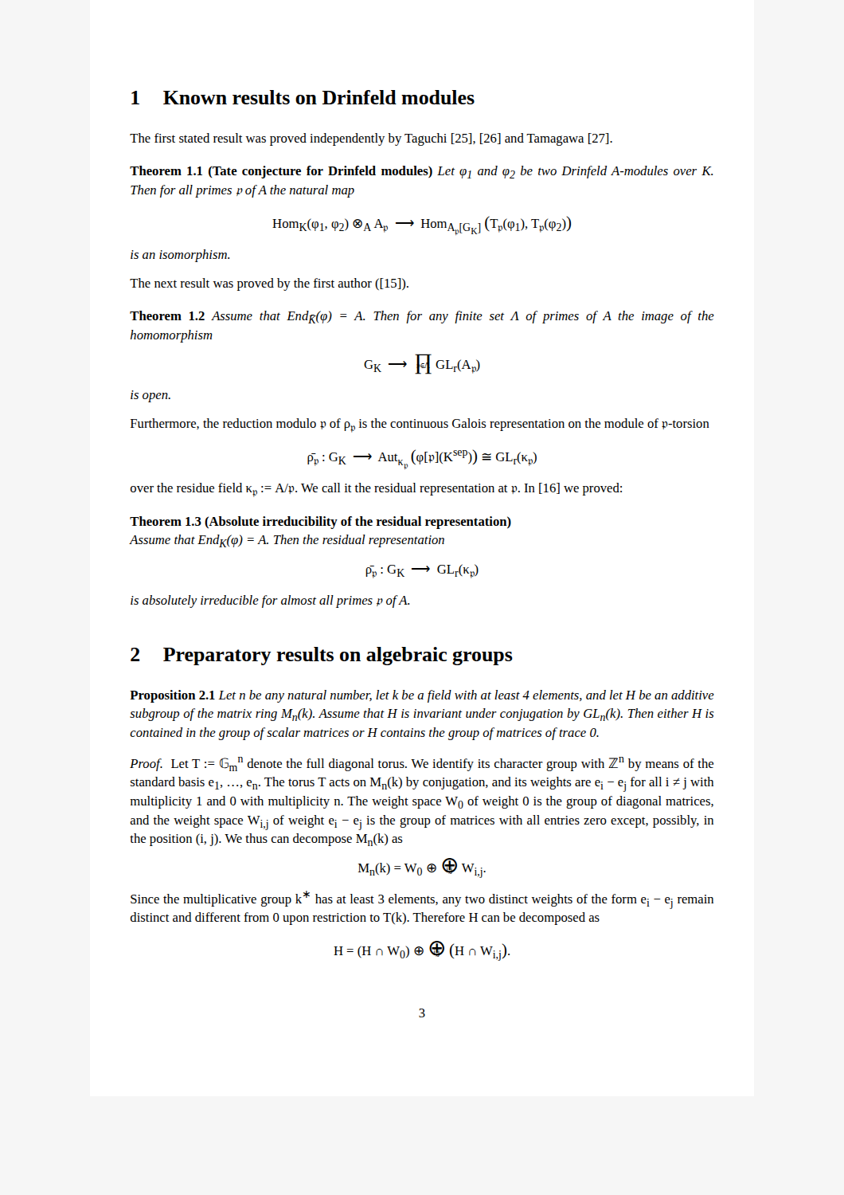1 Known results on Drinfeld modules
The first stated result was proved independently by Taguchi [25], [26] and Tamagawa [27].
Theorem 1.1 (Tate conjecture for Drinfeld modules) Let φ1 and φ2 be two Drinfeld A-modules over K. Then for all primes 𝔭 of A the natural map
HomK(φ1, φ2) ⊗A A𝔭 ⟶ HomA𝔭[GK] (T𝔭(φ1), T𝔭(φ2))
is an isomorphism.
The next result was proved by the first author ([15]).
Theorem 1.2 Assume that EndK̄(φ) = A. Then for any finite set Λ of primes of A the image of the homomorphism
GK ⟶ ∏𝔭∈Λ GLr(A𝔭)
is open.
Furthermore, the reduction modulo 𝔭 of ρ𝔭 is the continuous Galois representation on the module of 𝔭-torsion
ρ̄𝔭 : GK ⟶ Autκ𝔭 (φ[𝔭](Ksep)) ≅ GLr(κ𝔭)
over the residue field κ𝔭 := A/𝔭. We call it the residual representation at 𝔭. In [16] we proved:
Theorem 1.3 (Absolute irreducibility of the residual representation)
Assume that EndK(φ) = A. Then the residual representation
ρ̄𝔭 : GK ⟶ GLr(κ𝔭)
is absolutely irreducible for almost all primes 𝔭 of A.
2 Preparatory results on algebraic groups
Proposition 2.1 Let n be any natural number, let k be a field with at least 4 elements, and let H be an additive subgroup of the matrix ring Mn(k). Assume that H is invariant under conjugation by GLn(k). Then either H is contained in the group of scalar matrices or H contains the group of matrices of trace 0.
Proof. Let T := 𝔾mn denote the full diagonal torus. We identify its character group with ℤn by means of the standard basis e1, …, en. The torus T acts on Mn(k) by conjugation, and its weights are ei − ej for all i ≠ j with multiplicity 1 and 0 with multiplicity n. The weight space W0 of weight 0 is the group of diagonal matrices, and the weight space Wi,j of weight ei − ej is the group of matrices with all entries zero except, possibly, in the position (i, j). We thus can decompose Mn(k) as
Mn(k) = W0 ⊕ ⊕i,j Wi,j.
Since the multiplicative group k∗ has at least 3 elements, any two distinct weights of the form ei − ej remain distinct and different from 0 upon restriction to T(k). Therefore H can be decomposed as
H = (H ∩ W0) ⊕ ⊕i,j (H ∩ Wi,j).
3